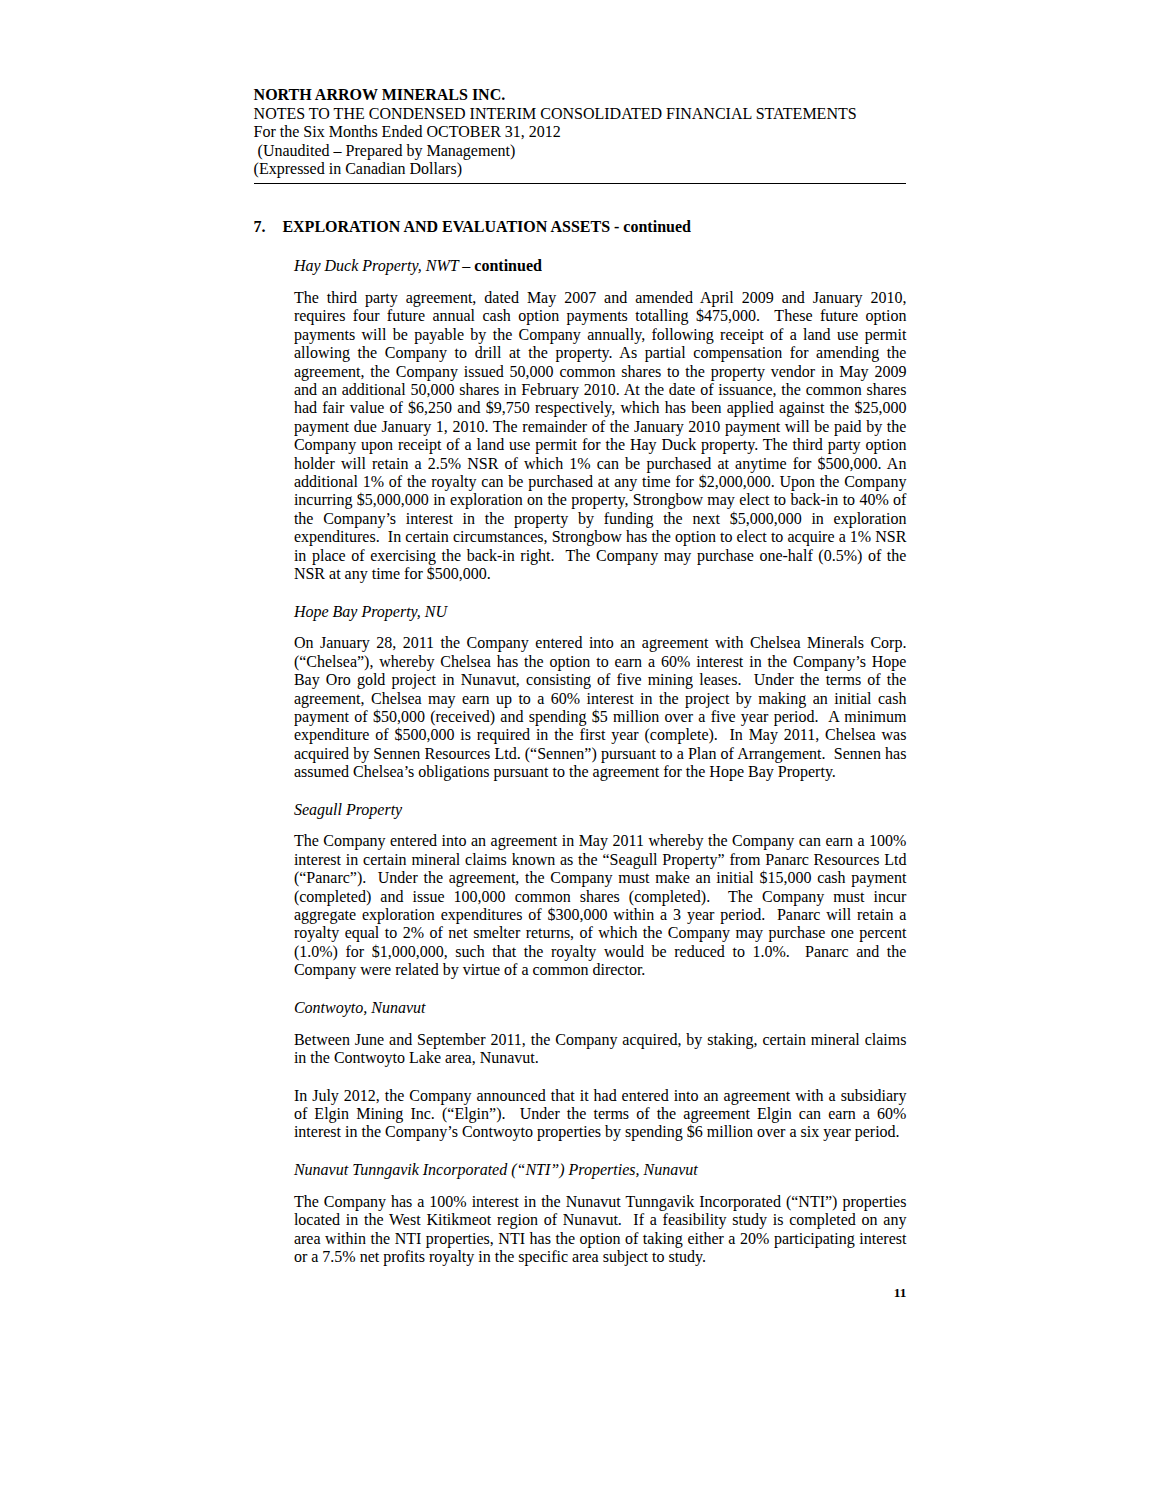NORTH ARROW MINERALS INC.
NOTES TO THE CONDENSED INTERIM CONSOLIDATED FINANCIAL STATEMENTS
For the Six Months Ended OCTOBER 31, 2012
(Unaudited – Prepared by Management)
(Expressed in Canadian Dollars)
7. EXPLORATION AND EVALUATION ASSETS - continued
Hay Duck Property, NWT – continued
The third party agreement, dated May 2007 and amended April 2009 and January 2010, requires four future annual cash option payments totalling $475,000. These future option payments will be payable by the Company annually, following receipt of a land use permit allowing the Company to drill at the property. As partial compensation for amending the agreement, the Company issued 50,000 common shares to the property vendor in May 2009 and an additional 50,000 shares in February 2010. At the date of issuance, the common shares had fair value of $6,250 and $9,750 respectively, which has been applied against the $25,000 payment due January 1, 2010. The remainder of the January 2010 payment will be paid by the Company upon receipt of a land use permit for the Hay Duck property. The third party option holder will retain a 2.5% NSR of which 1% can be purchased at anytime for $500,000. An additional 1% of the royalty can be purchased at any time for $2,000,000. Upon the Company incurring $5,000,000 in exploration on the property, Strongbow may elect to back-in to 40% of the Company’s interest in the property by funding the next $5,000,000 in exploration expenditures. In certain circumstances, Strongbow has the option to elect to acquire a 1% NSR in place of exercising the back-in right. The Company may purchase one-half (0.5%) of the NSR at any time for $500,000.
Hope Bay Property, NU
On January 28, 2011 the Company entered into an agreement with Chelsea Minerals Corp. (“Chelsea”), whereby Chelsea has the option to earn a 60% interest in the Company’s Hope Bay Oro gold project in Nunavut, consisting of five mining leases. Under the terms of the agreement, Chelsea may earn up to a 60% interest in the project by making an initial cash payment of $50,000 (received) and spending $5 million over a five year period. A minimum expenditure of $500,000 is required in the first year (complete). In May 2011, Chelsea was acquired by Sennen Resources Ltd. (“Sennen”) pursuant to a Plan of Arrangement. Sennen has assumed Chelsea’s obligations pursuant to the agreement for the Hope Bay Property.
Seagull Property
The Company entered into an agreement in May 2011 whereby the Company can earn a 100% interest in certain mineral claims known as the “Seagull Property” from Panarc Resources Ltd (“Panarc”). Under the agreement, the Company must make an initial $15,000 cash payment (completed) and issue 100,000 common shares (completed). The Company must incur aggregate exploration expenditures of $300,000 within a 3 year period. Panarc will retain a royalty equal to 2% of net smelter returns, of which the Company may purchase one percent (1.0%) for $1,000,000, such that the royalty would be reduced to 1.0%. Panarc and the Company were related by virtue of a common director.
Contwoyto, Nunavut
Between June and September 2011, the Company acquired, by staking, certain mineral claims in the Contwoyto Lake area, Nunavut.
In July 2012, the Company announced that it had entered into an agreement with a subsidiary of Elgin Mining Inc. (“Elgin”). Under the terms of the agreement Elgin can earn a 60% interest in the Company’s Contwoyto properties by spending $6 million over a six year period.
Nunavut Tunngavik Incorporated (“NTI”) Properties, Nunavut
The Company has a 100% interest in the Nunavut Tunngavik Incorporated (“NTI”) properties located in the West Kitikmeot region of Nunavut. If a feasibility study is completed on any area within the NTI properties, NTI has the option of taking either a 20% participating interest or a 7.5% net profits royalty in the specific area subject to study.
11